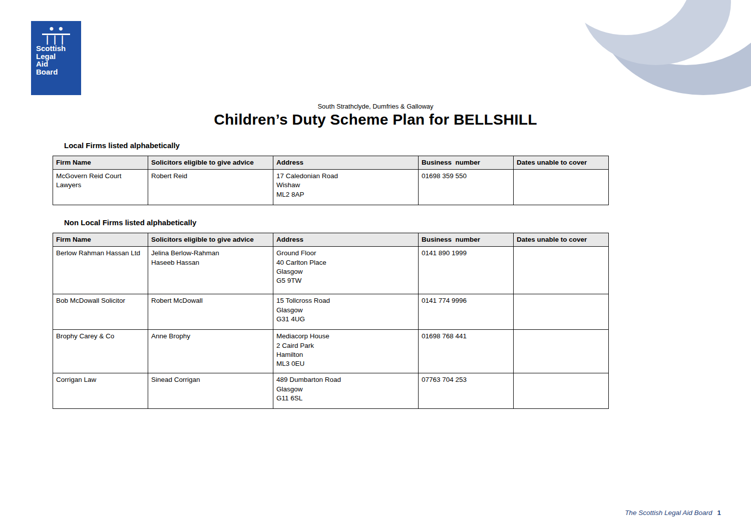● ● ∣∣∣
Scottish Legal Aid Board
South Strathclyde, Dumfries & Galloway
Children’s Duty Scheme Plan for BELLSHILL
Local Firms listed alphabetically
| Firm Name | Solicitors eligible to give advice | Address | Business number | Dates unable to cover |
| --- | --- | --- | --- | --- |
| McGovern Reid Court Lawyers | Robert Reid | 17 Caledonian Road Wishaw ML2 8AP | 01698 359 550 | |
Non Local Firms listed alphabetically
| Firm Name | Solicitors eligible to give advice | Address | Business number | Dates unable to cover |
| --- | --- | --- | --- | --- |
| Berlow Rahman Hassan Ltd | Jelina Berlow-Rahman Haseeb Hassan | Ground Floor 40 Carlton Place Glasgow G5 9TW | 0141 890 1999 | |
| Bob McDowall Solicitor | Robert McDowall | 15 Tollcross Road Glasgow G31 4UG | 0141 774 9996 | |
| Brophy Carey & Co | Anne Brophy | Mediacorp House 2 Caird Park Hamilton ML3 0EU | 01698 768 441 | |
| Corrigan Law | Sinead Corrigan | 489 Dumbarton Road Glasgow G11 6SL | 07763 704 253 | |
The Scottish Legal Aid Board1